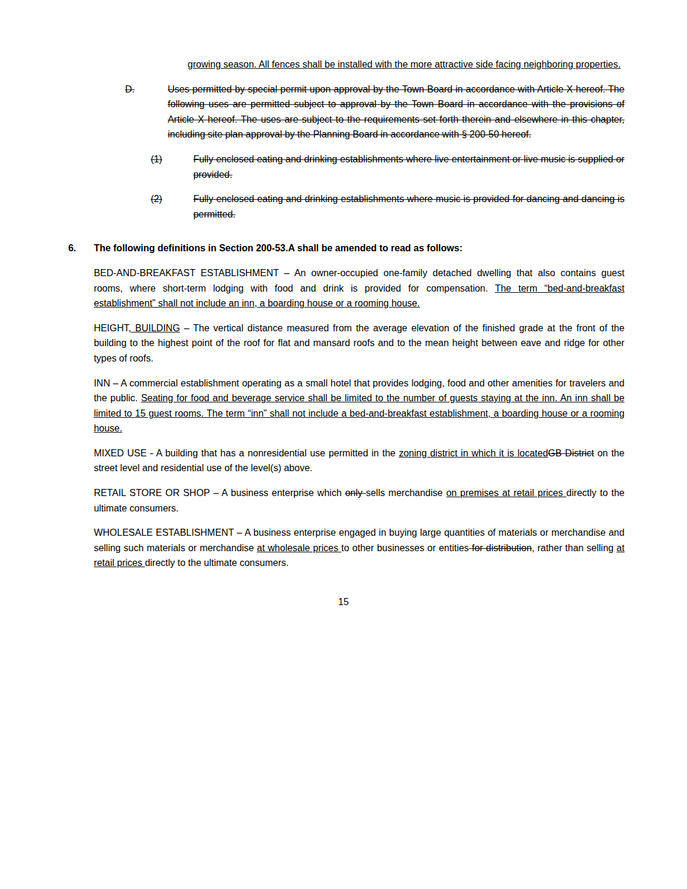growing season. All fences shall be installed with the more attractive side facing neighboring properties.
D.
Uses permitted by special permit upon approval by the Town Board in accordance with Article X hereof. The following uses are permitted subject to approval by the Town Board in accordance with the provisions of Article X hereof. The uses are subject to the requirements set forth therein and elsewhere in this chapter, including site plan approval by the Planning Board in accordance with § 200-50 hereof.
(1)
Fully enclosed eating and drinking establishments where live entertainment or live music is supplied or provided.
(2)
Fully enclosed eating and drinking establishments where music is provided for dancing and dancing is permitted.
6. The following definitions in Section 200-53.A shall be amended to read as follows:
BED-AND-BREAKFAST ESTABLISHMENT – An owner-occupied one-family detached dwelling that also contains guest rooms, where short-term lodging with food and drink is provided for compensation. The term “bed-and-breakfast establishment” shall not include an inn, a boarding house or a rooming house.
HEIGHT, BUILDING – The vertical distance measured from the average elevation of the finished grade at the front of the building to the highest point of the roof for flat and mansard roofs and to the mean height between eave and ridge for other types of roofs.
INN – A commercial establishment operating as a small hotel that provides lodging, food and other amenities for travelers and the public. Seating for food and beverage service shall be limited to the number of guests staying at the inn. An inn shall be limited to 15 guest rooms. The term “inn” shall not include a bed-and-breakfast establishment, a boarding house or a rooming house.
MIXED USE - A building that has a nonresidential use permitted in the zoning district in which it is located GB District on the street level and residential use of the level(s) above.
RETAIL STORE OR SHOP – A business enterprise which only sells merchandise on premises at retail prices directly to the ultimate consumers.
WHOLESALE ESTABLISHMENT – A business enterprise engaged in buying large quantities of materials or merchandise and selling such materials or merchandise at wholesale prices to other businesses or entities for distribution, rather than selling at retail prices directly to the ultimate consumers.
15